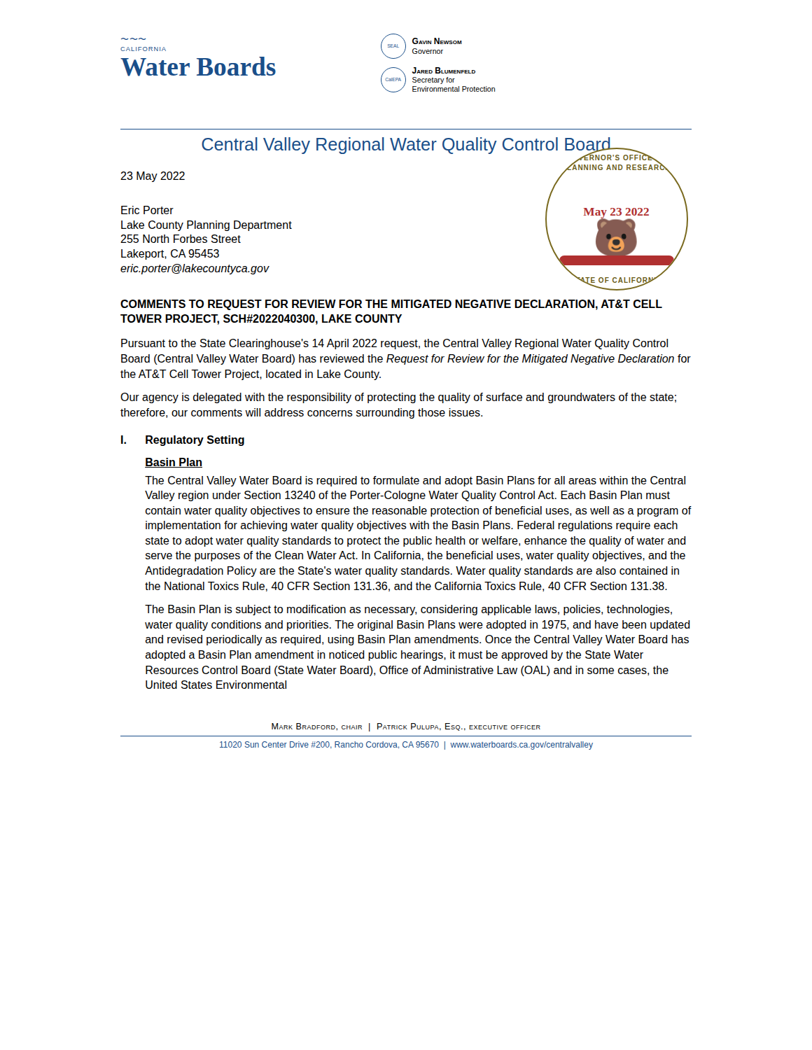〜〜〜
CALIFORNIA
Water Boards
SEAL Gavin Newsom
Governor
CalEPA Jared Blumenfeld
Secretary for
Environmental Protection
Central Valley Regional Water Quality Control Board
GOVERNOR'S OFFICE OF PLANNING AND RESEARCH
May 23 2022
🐻
STATE OF CALIFORNIA
23 May 2022
Eric Porter
Lake County Planning Department
255 North Forbes Street
Lakeport, CA 95453
eric.porter@lakecountyca.gov
Comments to Request for Review for the Mitigated Negative Declaration, AT&T Cell Tower Project, SCH#2022040300, Lake County
Pursuant to the State Clearinghouse's 14 April 2022 request, the Central Valley Regional Water Quality Control Board (Central Valley Water Board) has reviewed the Request for Review for the Mitigated Negative Declaration for the AT&T Cell Tower Project, located in Lake County.
Our agency is delegated with the responsibility of protecting the quality of surface and groundwaters of the state; therefore, our comments will address concerns surrounding those issues.
Regulatory Setting
Basin Plan
The Central Valley Water Board is required to formulate and adopt Basin Plans for all areas within the Central Valley region under Section 13240 of the Porter-Cologne Water Quality Control Act. Each Basin Plan must contain water quality objectives to ensure the reasonable protection of beneficial uses, as well as a program of implementation for achieving water quality objectives with the Basin Plans. Federal regulations require each state to adopt water quality standards to protect the public health or welfare, enhance the quality of water and serve the purposes of the Clean Water Act. In California, the beneficial uses, water quality objectives, and the Antidegradation Policy are the State's water quality standards. Water quality standards are also contained in the National Toxics Rule, 40 CFR Section 131.36, and the California Toxics Rule, 40 CFR Section 131.38.
The Basin Plan is subject to modification as necessary, considering applicable laws, policies, technologies, water quality conditions and priorities. The original Basin Plans were adopted in 1975, and have been updated and revised periodically as required, using Basin Plan amendments. Once the Central Valley Water Board has adopted a Basin Plan amendment in noticed public hearings, it must be approved by the State Water Resources Control Board (State Water Board), Office of Administrative Law (OAL) and in some cases, the United States Environmental
Mark Bradford, chair | Patrick Pulupa, Esq., executive officer
11020 Sun Center Drive #200, Rancho Cordova, CA 95670 | www.waterboards.ca.gov/centralvalley